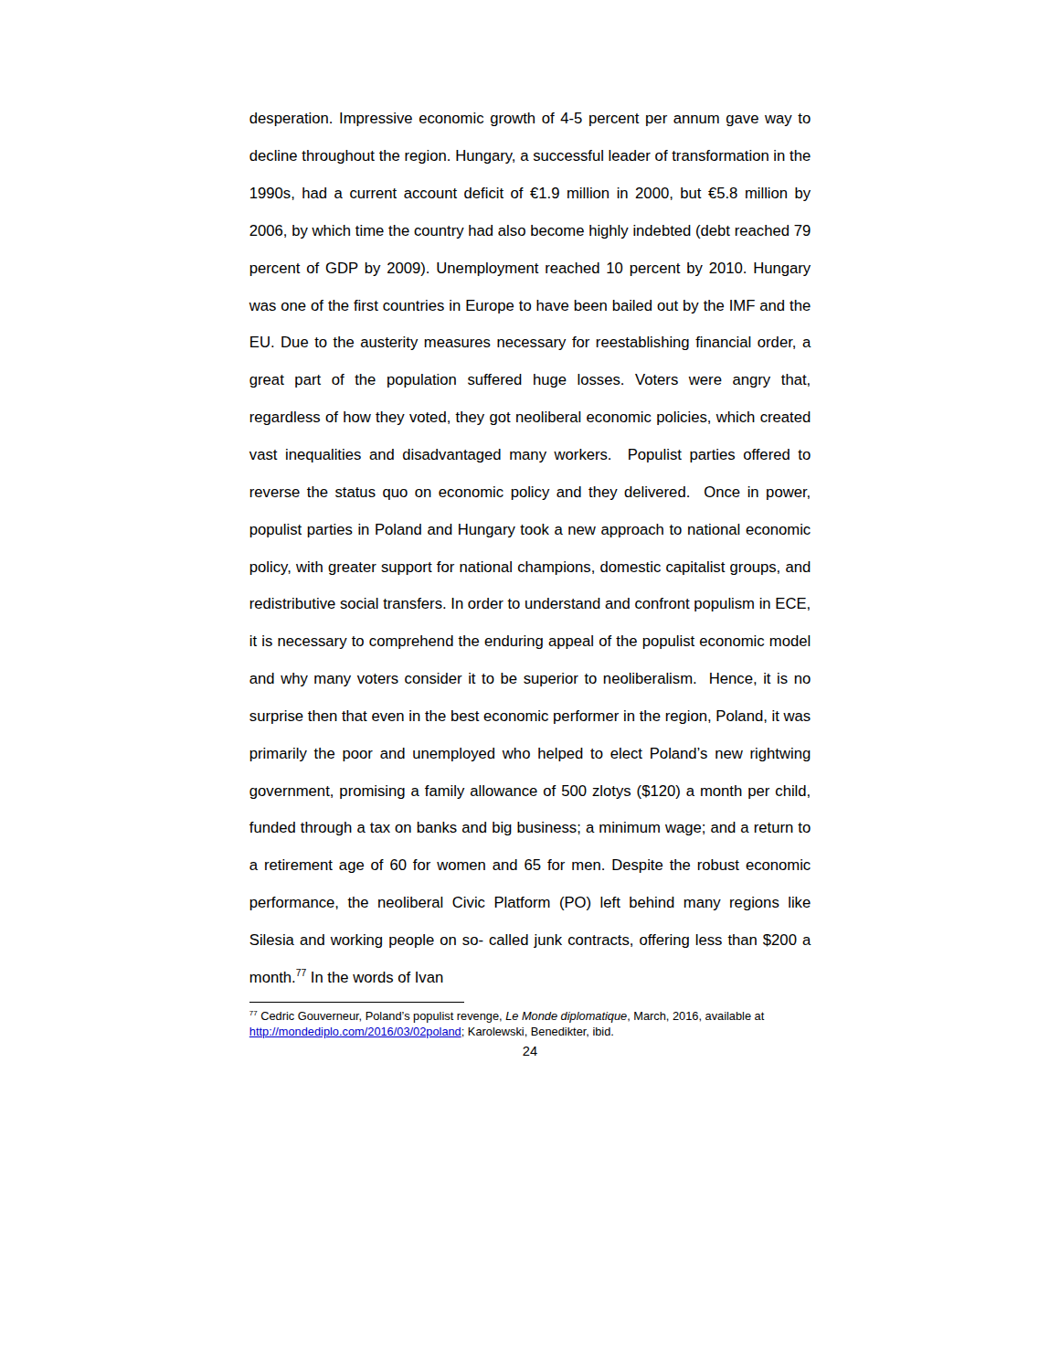desperation. Impressive economic growth of 4-5 percent per annum gave way to decline throughout the region. Hungary, a successful leader of transformation in the 1990s, had a current account deficit of €1.9 million in 2000, but €5.8 million by 2006, by which time the country had also become highly indebted (debt reached 79 percent of GDP by 2009). Unemployment reached 10 percent by 2010. Hungary was one of the first countries in Europe to have been bailed out by the IMF and the EU. Due to the austerity measures necessary for reestablishing financial order, a great part of the population suffered huge losses. Voters were angry that, regardless of how they voted, they got neoliberal economic policies, which created vast inequalities and disadvantaged many workers. Populist parties offered to reverse the status quo on economic policy and they delivered. Once in power, populist parties in Poland and Hungary took a new approach to national economic policy, with greater support for national champions, domestic capitalist groups, and redistributive social transfers. In order to understand and confront populism in ECE, it is necessary to comprehend the enduring appeal of the populist economic model and why many voters consider it to be superior to neoliberalism. Hence, it is no surprise then that even in the best economic performer in the region, Poland, it was primarily the poor and unemployed who helped to elect Poland’s new rightwing government, promising a family allowance of 500 zlotys ($120) a month per child, funded through a tax on banks and big business; a minimum wage; and a return to a retirement age of 60 for women and 65 for men. Despite the robust economic performance, the neoliberal Civic Platform (PO) left behind many regions like Silesia and working people on so- called junk contracts, offering less than $200 a month.77 In the words of Ivan
77 Cedric Gouverneur, Poland’s populist revenge, Le Monde diplomatique, March, 2016, available at http://mondediplo.com/2016/03/02poland; Karolewski, Benedikter, ibid.
24